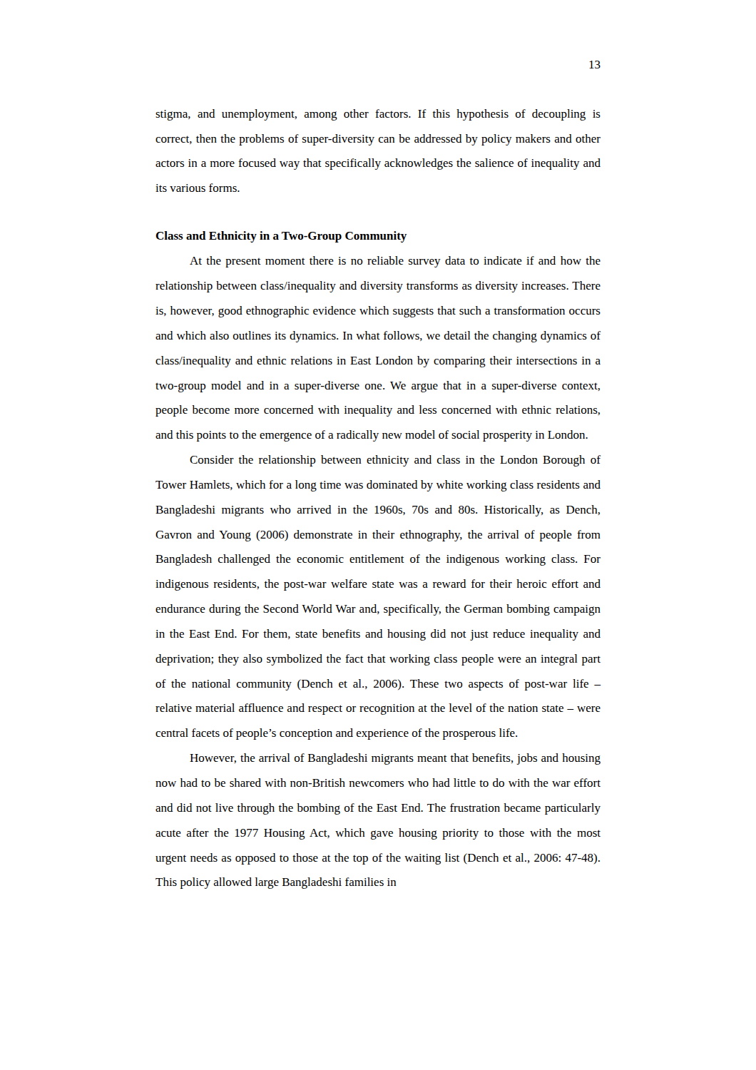13
stigma, and unemployment, among other factors. If this hypothesis of decoupling is correct, then the problems of super-diversity can be addressed by policy makers and other actors in a more focused way that specifically acknowledges the salience of inequality and its various forms.
Class and Ethnicity in a Two-Group Community
At the present moment there is no reliable survey data to indicate if and how the relationship between class/inequality and diversity transforms as diversity increases. There is, however, good ethnographic evidence which suggests that such a transformation occurs and which also outlines its dynamics. In what follows, we detail the changing dynamics of class/inequality and ethnic relations in East London by comparing their intersections in a two-group model and in a super-diverse one. We argue that in a super-diverse context, people become more concerned with inequality and less concerned with ethnic relations, and this points to the emergence of a radically new model of social prosperity in London.
Consider the relationship between ethnicity and class in the London Borough of Tower Hamlets, which for a long time was dominated by white working class residents and Bangladeshi migrants who arrived in the 1960s, 70s and 80s. Historically, as Dench, Gavron and Young (2006) demonstrate in their ethnography, the arrival of people from Bangladesh challenged the economic entitlement of the indigenous working class. For indigenous residents, the post-war welfare state was a reward for their heroic effort and endurance during the Second World War and, specifically, the German bombing campaign in the East End. For them, state benefits and housing did not just reduce inequality and deprivation; they also symbolized the fact that working class people were an integral part of the national community (Dench et al., 2006). These two aspects of post-war life – relative material affluence and respect or recognition at the level of the nation state – were central facets of people’s conception and experience of the prosperous life.
However, the arrival of Bangladeshi migrants meant that benefits, jobs and housing now had to be shared with non-British newcomers who had little to do with the war effort and did not live through the bombing of the East End. The frustration became particularly acute after the 1977 Housing Act, which gave housing priority to those with the most urgent needs as opposed to those at the top of the waiting list (Dench et al., 2006: 47-48). This policy allowed large Bangladeshi families in